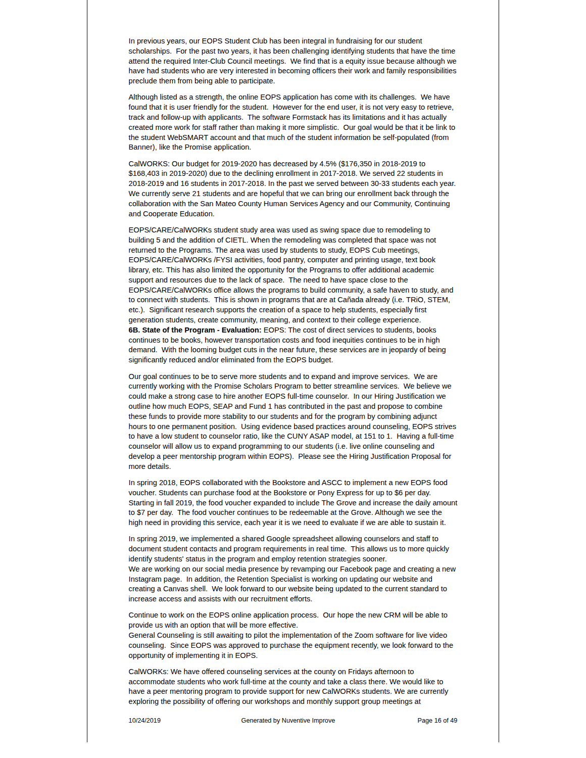In previous years, our EOPS Student Club has been integral in fundraising for our student scholarships. For the past two years, it has been challenging identifying students that have the time attend the required Inter-Club Council meetings. We find that is a equity issue because although we have had students who are very interested in becoming officers their work and family responsibilities preclude them from being able to participate.
Although listed as a strength, the online EOPS application has come with its challenges. We have found that it is user friendly for the student. However for the end user, it is not very easy to retrieve, track and follow-up with applicants. The software Formstack has its limitations and it has actually created more work for staff rather than making it more simplistic. Our goal would be that it be link to the student WebSMART account and that much of the student information be self-populated (from Banner), like the Promise application.
CalWORKS: Our budget for 2019-2020 has decreased by 4.5% ($176,350 in 2018-2019 to $168,403 in 2019-2020) due to the declining enrollment in 2017-2018. We served 22 students in 2018-2019 and 16 students in 2017-2018. In the past we served between 30-33 students each year.
We currently serve 21 students and are hopeful that we can bring our enrollment back through the collaboration with the San Mateo County Human Services Agency and our Community, Continuing and Cooperate Education.
EOPS/CARE/CalWORKs student study area was used as swing space due to remodeling to building 5 and the addition of CIETL. When the remodeling was completed that space was not returned to the Programs. The area was used by students to study, EOPS Cub meetings, EOPS/CARE/CalWORKs /FYSI activities, food pantry, computer and printing usage, text book library, etc. This has also limited the opportunity for the Programs to offer additional academic support and resources due to the lack of space. The need to have space close to the EOPS/CARE/CalWORKs office allows the programs to build community, a safe haven to study, and to connect with students. This is shown in programs that are at Cañada already (i.e. TRiO, STEM, etc.). Significant research supports the creation of a space to help students, especially first generation students, create community, meaning, and context to their college experience.
6B. State of the Program - Evaluation: EOPS: The cost of direct services to students, books continues to be books, however transportation costs and food inequities continues to be in high demand. With the looming budget cuts in the near future, these services are in jeopardy of being significantly reduced and/or eliminated from the EOPS budget.
Our goal continues to be to serve more students and to expand and improve services. We are currently working with the Promise Scholars Program to better streamline services. We believe we could make a strong case to hire another EOPS full-time counselor. In our Hiring Justification we outline how much EOPS, SEAP and Fund 1 has contributed in the past and propose to combine these funds to provide more stability to our students and for the program by combining adjunct hours to one permanent position. Using evidence based practices around counseling, EOPS strives to have a low student to counselor ratio, like the CUNY ASAP model, at 151 to 1. Having a full-time counselor will allow us to expand programming to our students (i.e. live online counseling and develop a peer mentorship program within EOPS). Please see the Hiring Justification Proposal for more details.
In spring 2018, EOPS collaborated with the Bookstore and ASCC to implement a new EOPS food voucher. Students can purchase food at the Bookstore or Pony Express for up to $6 per day. Starting in fall 2019, the food voucher expanded to include The Grove and increase the daily amount to $7 per day. The food voucher continues to be redeemable at the Grove. Although we see the high need in providing this service, each year it is we need to evaluate if we are able to sustain it.
In spring 2019, we implemented a shared Google spreadsheet allowing counselors and staff to document student contacts and program requirements in real time. This allows us to more quickly identify students' status in the program and employ retention strategies sooner.
We are working on our social media presence by revamping our Facebook page and creating a new Instagram page. In addition, the Retention Specialist is working on updating our website and creating a Canvas shell. We look forward to our website being updated to the current standard to increase access and assists with our recruitment efforts.
Continue to work on the EOPS online application process. Our hope the new CRM will be able to provide us with an option that will be more effective.
General Counseling is still awaiting to pilot the implementation of the Zoom software for live video counseling. Since EOPS was approved to purchase the equipment recently, we look forward to the opportunity of implementing it in EOPS.
CalWORKs: We have offered counseling services at the county on Fridays afternoon to accommodate students who work full-time at the county and take a class there. We would like to have a peer mentoring program to provide support for new CalWORKs students. We are currently exploring the possibility of offering our workshops and monthly support group meetings at
10/24/2019
Generated by Nuventive Improve
Page 16 of 49